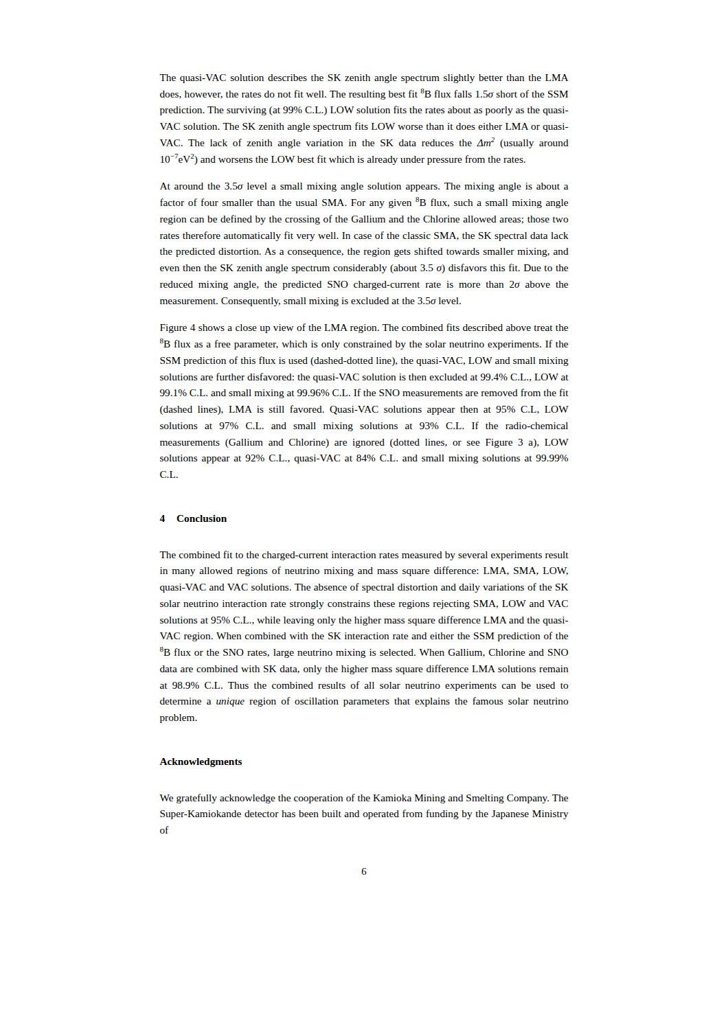The quasi-VAC solution describes the SK zenith angle spectrum slightly better than the LMA does, however, the rates do not fit well. The resulting best fit 8B flux falls 1.5σ short of the SSM prediction. The surviving (at 99% C.L.) LOW solution fits the rates about as poorly as the quasi-VAC solution. The SK zenith angle spectrum fits LOW worse than it does either LMA or quasi-VAC. The lack of zenith angle variation in the SK data reduces the Δm2 (usually around 10−7eV2) and worsens the LOW best fit which is already under pressure from the rates.
At around the 3.5σ level a small mixing angle solution appears. The mixing angle is about a factor of four smaller than the usual SMA. For any given 8B flux, such a small mixing angle region can be defined by the crossing of the Gallium and the Chlorine allowed areas; those two rates therefore automatically fit very well. In case of the classic SMA, the SK spectral data lack the predicted distortion. As a consequence, the region gets shifted towards smaller mixing, and even then the SK zenith angle spectrum considerably (about 3.5 σ) disfavors this fit. Due to the reduced mixing angle, the predicted SNO charged-current rate is more than 2σ above the measurement. Consequently, small mixing is excluded at the 3.5σ level.
Figure 4 shows a close up view of the LMA region. The combined fits described above treat the 8B flux as a free parameter, which is only constrained by the solar neutrino experiments. If the SSM prediction of this flux is used (dashed-dotted line), the quasi-VAC, LOW and small mixing solutions are further disfavored: the quasi-VAC solution is then excluded at 99.4% C.L., LOW at 99.1% C.L. and small mixing at 99.96% C.L. If the SNO measurements are removed from the fit (dashed lines), LMA is still favored. Quasi-VAC solutions appear then at 95% C.L, LOW solutions at 97% C.L. and small mixing solutions at 93% C.L. If the radio-chemical measurements (Gallium and Chlorine) are ignored (dotted lines, or see Figure 3 a), LOW solutions appear at 92% C.L., quasi-VAC at 84% C.L. and small mixing solutions at 99.99% C.L.
4 Conclusion
The combined fit to the charged-current interaction rates measured by several experiments result in many allowed regions of neutrino mixing and mass square difference: LMA, SMA, LOW, quasi-VAC and VAC solutions. The absence of spectral distortion and daily variations of the SK solar neutrino interaction rate strongly constrains these regions rejecting SMA, LOW and VAC solutions at 95% C.L., while leaving only the higher mass square difference LMA and the quasi-VAC region. When combined with the SK interaction rate and either the SSM prediction of the 8B flux or the SNO rates, large neutrino mixing is selected. When Gallium, Chlorine and SNO data are combined with SK data, only the higher mass square difference LMA solutions remain at 98.9% C.L. Thus the combined results of all solar neutrino experiments can be used to determine a unique region of oscillation parameters that explains the famous solar neutrino problem.
Acknowledgments
We gratefully acknowledge the cooperation of the Kamioka Mining and Smelting Company. The Super-Kamiokande detector has been built and operated from funding by the Japanese Ministry of
6